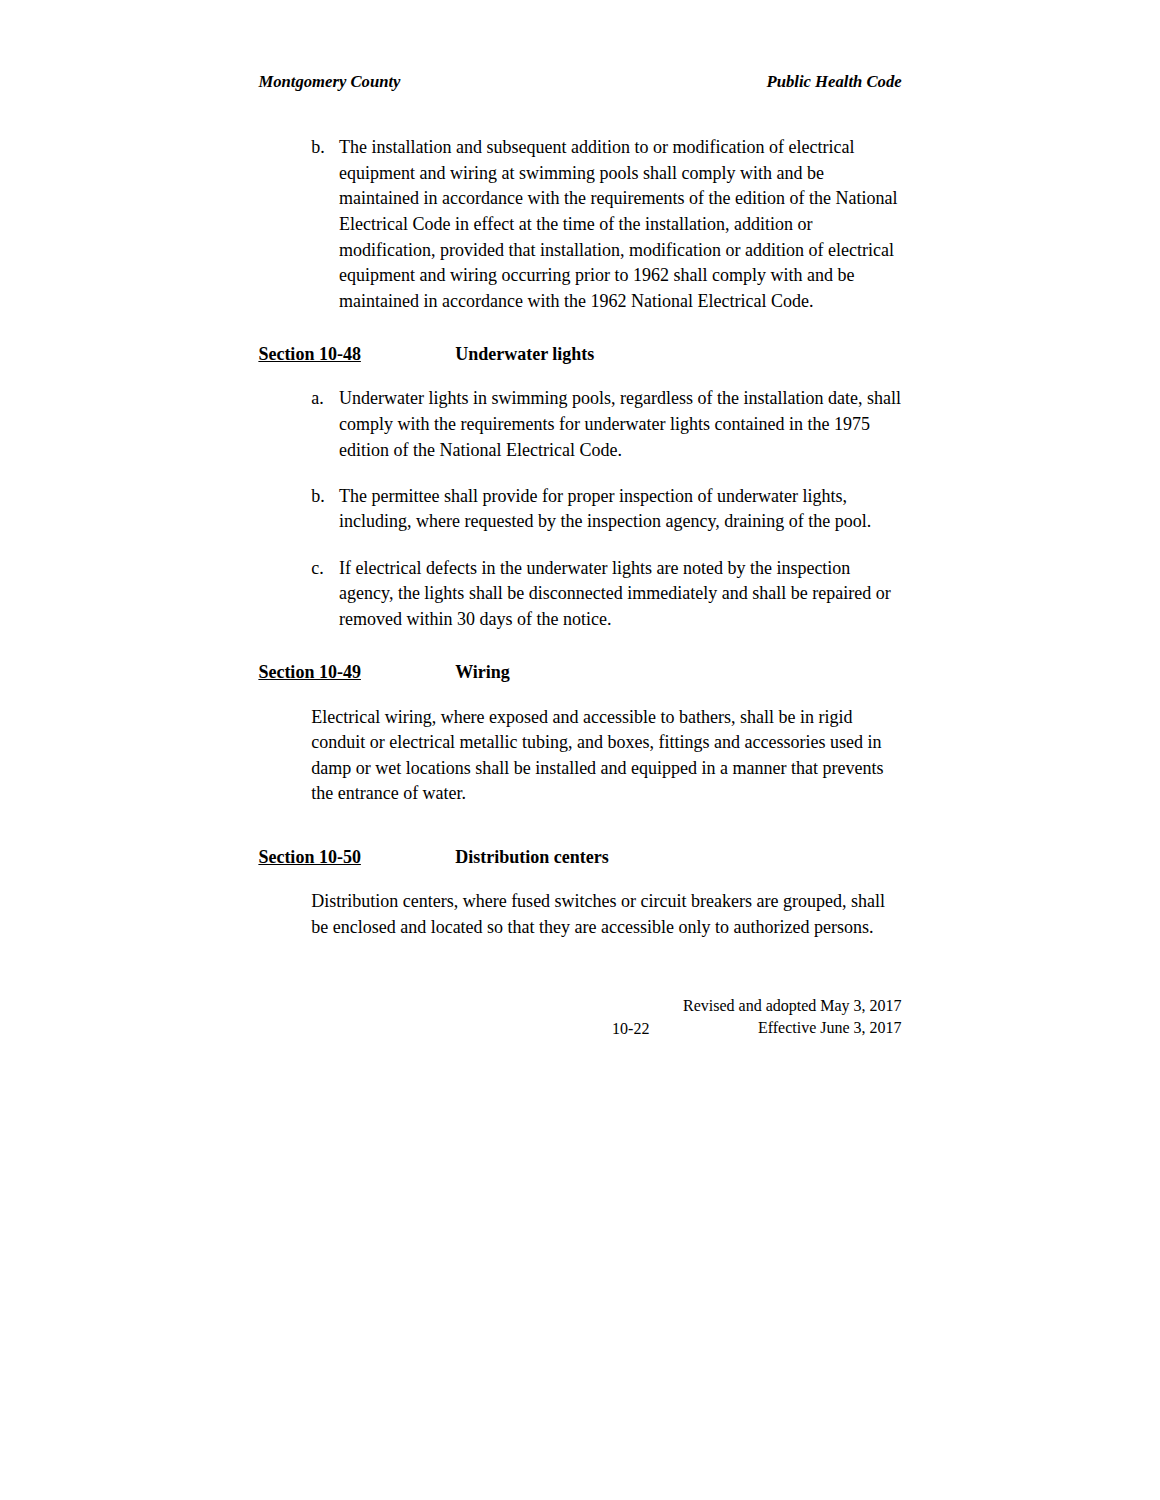Montgomery County Public Health Code
b. The installation and subsequent addition to or modification of electrical equipment and wiring at swimming pools shall comply with and be maintained in accordance with the requirements of the edition of the National Electrical Code in effect at the time of the installation, addition or modification, provided that installation, modification or addition of electrical equipment and wiring occurring prior to 1962 shall comply with and be maintained in accordance with the 1962 National Electrical Code.
Section 10-48 Underwater lights
a. Underwater lights in swimming pools, regardless of the installation date, shall comply with the requirements for underwater lights contained in the 1975 edition of the National Electrical Code.
b. The permittee shall provide for proper inspection of underwater lights, including, where requested by the inspection agency, draining of the pool.
c. If electrical defects in the underwater lights are noted by the inspection agency, the lights shall be disconnected immediately and shall be repaired or removed within 30 days of the notice.
Section 10-49 Wiring
Electrical wiring, where exposed and accessible to bathers, shall be in rigid conduit or electrical metallic tubing, and boxes, fittings and accessories used in damp or wet locations shall be installed and equipped in a manner that prevents the entrance of water.
Section 10-50 Distribution centers
Distribution centers, where fused switches or circuit breakers are grouped, shall be enclosed and located so that they are accessible only to authorized persons.
10-22 Revised and adopted May 3, 2017
Effective June 3, 2017